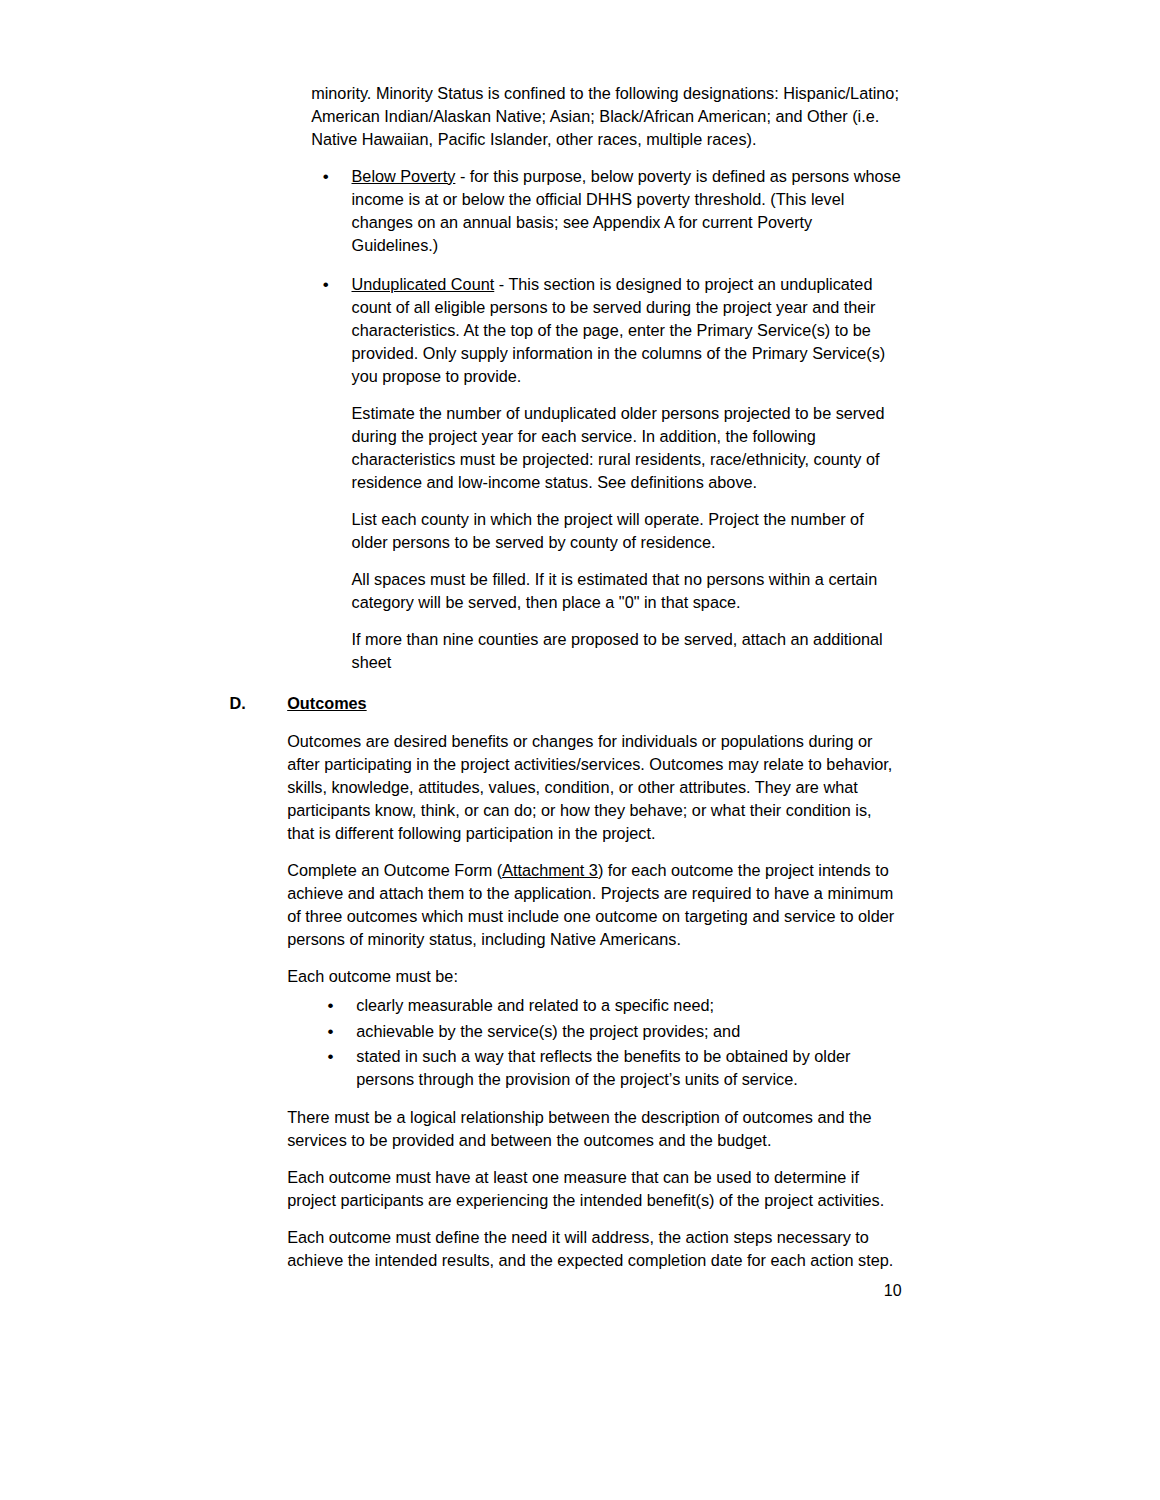minority. Minority Status is confined to the following designations: Hispanic/Latino; American Indian/Alaskan Native; Asian; Black/African American; and Other (i.e. Native Hawaiian, Pacific Islander, other races, multiple races).
Below Poverty - for this purpose, below poverty is defined as persons whose income is at or below the official DHHS poverty threshold. (This level changes on an annual basis; see Appendix A for current Poverty Guidelines.)
Unduplicated Count - This section is designed to project an unduplicated count of all eligible persons to be served during the project year and their characteristics. At the top of the page, enter the Primary Service(s) to be provided. Only supply information in the columns of the Primary Service(s) you propose to provide.
Estimate the number of unduplicated older persons projected to be served during the project year for each service. In addition, the following characteristics must be projected: rural residents, race/ethnicity, county of residence and low-income status. See definitions above.
List each county in which the project will operate. Project the number of older persons to be served by county of residence.
All spaces must be filled. If it is estimated that no persons within a certain category will be served, then place a "0" in that space.
If more than nine counties are proposed to be served, attach an additional sheet
D. Outcomes
Outcomes are desired benefits or changes for individuals or populations during or after participating in the project activities/services. Outcomes may relate to behavior, skills, knowledge, attitudes, values, condition, or other attributes. They are what participants know, think, or can do; or how they behave; or what their condition is, that is different following participation in the project.
Complete an Outcome Form (Attachment 3) for each outcome the project intends to achieve and attach them to the application. Projects are required to have a minimum of three outcomes which must include one outcome on targeting and service to older persons of minority status, including Native Americans.
Each outcome must be:
clearly measurable and related to a specific need;
achievable by the service(s) the project provides; and
stated in such a way that reflects the benefits to be obtained by older persons through the provision of the project’s units of service.
There must be a logical relationship between the description of outcomes and the services to be provided and between the outcomes and the budget.
Each outcome must have at least one measure that can be used to determine if project participants are experiencing the intended benefit(s) of the project activities.
Each outcome must define the need it will address, the action steps necessary to achieve the intended results, and the expected completion date for each action step.
10